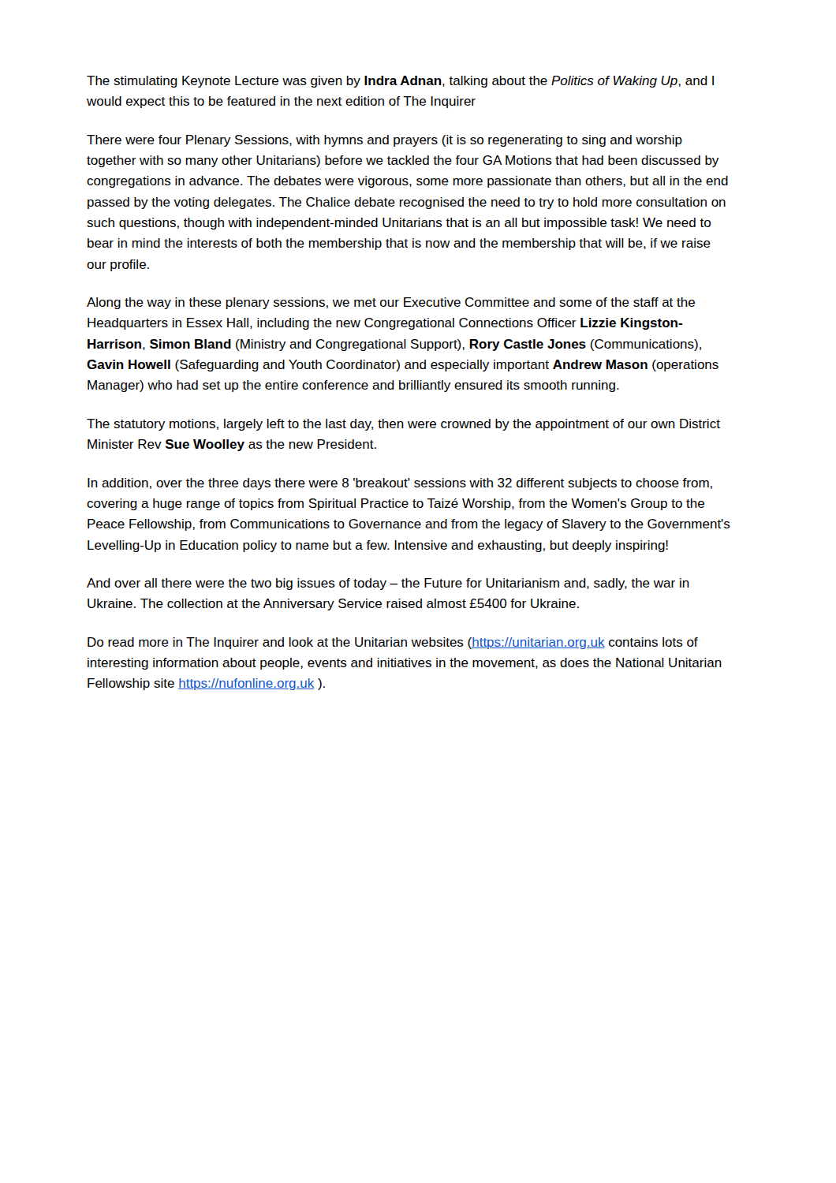The stimulating Keynote Lecture was given by Indra Adnan, talking about the Politics of Waking Up, and I would expect this to be featured in the next edition of The Inquirer
There were four Plenary Sessions, with hymns and prayers (it is so regenerating to sing and worship together with so many other Unitarians) before we tackled the four GA Motions that had been discussed by congregations in advance. The debates were vigorous, some more passionate than others, but all in the end passed by the voting delegates. The Chalice debate recognised the need to try to hold more consultation on such questions, though with independent-minded Unitarians that is an all but impossible task! We need to bear in mind the interests of both the membership that is now and the membership that will be, if we raise our profile.
Along the way in these plenary sessions, we met our Executive Committee and some of the staff at the Headquarters in Essex Hall, including the new Congregational Connections Officer Lizzie Kingston-Harrison, Simon Bland (Ministry and Congregational Support), Rory Castle Jones (Communications), Gavin Howell (Safeguarding and Youth Coordinator) and especially important Andrew Mason (operations Manager) who had set up the entire conference and brilliantly ensured its smooth running.
The statutory motions, largely left to the last day, then were crowned by the appointment of our own District Minister Rev Sue Woolley as the new President.
In addition, over the three days there were 8 'breakout' sessions with 32 different subjects to choose from, covering a huge range of topics from Spiritual Practice to Taizé Worship, from the Women's Group to the Peace Fellowship, from Communications to Governance and from the legacy of Slavery to the Government's Levelling-Up in Education policy to name but a few. Intensive and exhausting, but deeply inspiring!
And over all there were the two big issues of today – the Future for Unitarianism and, sadly, the war in Ukraine. The collection at the Anniversary Service raised almost £5400 for Ukraine.
Do read more in The Inquirer and look at the Unitarian websites (https://unitarian.org.uk contains lots of interesting information about people, events and initiatives in the movement, as does the National Unitarian Fellowship site https://nufonline.org.uk ).